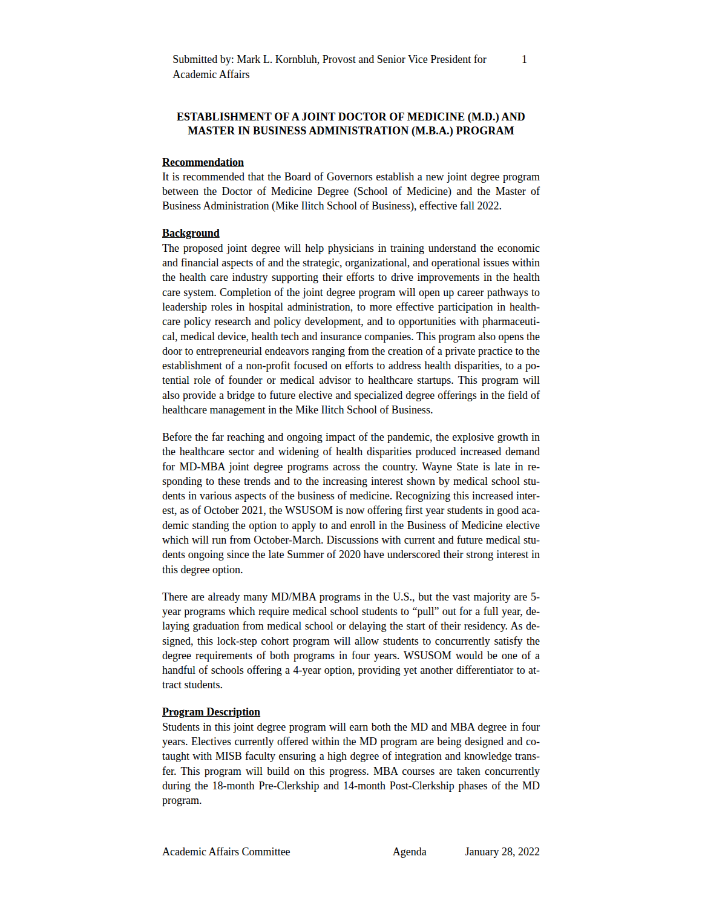Submitted by: Mark L. Kornbluh, Provost and Senior Vice President for Academic Affairs 1
Establishment of a Joint Doctor of Medicine (M.D.) and
Master in Business Administration (M.B.A.) Program
Recommendation
It is recommended that the Board of Governors establish a new joint degree program between the Doctor of Medicine Degree (School of Medicine) and the Master of Business Administration (Mike Ilitch School of Business), effective fall 2022.
Background
The proposed joint degree will help physicians in training understand the economic and financial aspects of and the strategic, organizational, and operational issues within the health care industry supporting their efforts to drive improvements in the health care system. Completion of the joint degree program will open up career pathways to leadership roles in hospital administration, to more effective participation in healthcare policy research and policy development, and to opportunities with pharmaceutical, medical device, health tech and insurance companies. This program also opens the door to entrepreneurial endeavors ranging from the creation of a private practice to the establishment of a non-profit focused on efforts to address health disparities, to a potential role of founder or medical advisor to healthcare startups. This program will also provide a bridge to future elective and specialized degree offerings in the field of healthcare management in the Mike Ilitch School of Business.
Before the far reaching and ongoing impact of the pandemic, the explosive growth in the healthcare sector and widening of health disparities produced increased demand for MD-MBA joint degree programs across the country. Wayne State is late in responding to these trends and to the increasing interest shown by medical school students in various aspects of the business of medicine. Recognizing this increased interest, as of October 2021, the WSUSOM is now offering first year students in good academic standing the option to apply to and enroll in the Business of Medicine elective which will run from October-March. Discussions with current and future medical students ongoing since the late Summer of 2020 have underscored their strong interest in this degree option.
There are already many MD/MBA programs in the U.S., but the vast majority are 5-year programs which require medical school students to “pull” out for a full year, delaying graduation from medical school or delaying the start of their residency. As designed, this lock-step cohort program will allow students to concurrently satisfy the degree requirements of both programs in four years. WSUSOM would be one of a handful of schools offering a 4-year option, providing yet another differentiator to attract students.
Program Description
Students in this joint degree program will earn both the MD and MBA degree in four years. Electives currently offered within the MD program are being designed and co-taught with MISB faculty ensuring a high degree of integration and knowledge transfer. This program will build on this progress. MBA courses are taken concurrently during the 18-month Pre-Clerkship and 14-month Post-Clerkship phases of the MD program.
Academic Affairs Committee Agenda January 28, 2022